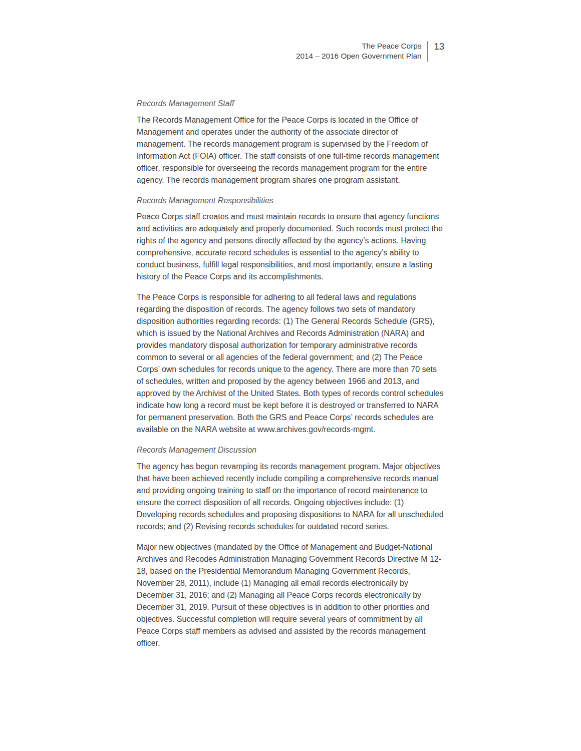The Peace Corps
2014 – 2016 Open Government Plan
13
Records Management Staff
The Records Management Office for the Peace Corps is located in the Office of Management and operates under the authority of the associate director of management. The records management program is supervised by the Freedom of Information Act (FOIA) officer. The staff consists of one full-time records management officer, responsible for overseeing the records management program for the entire agency. The records management program shares one program assistant.
Records Management Responsibilities
Peace Corps staff creates and must maintain records to ensure that agency functions and activities are adequately and properly documented. Such records must protect the rights of the agency and persons directly affected by the agency’s actions. Having comprehensive, accurate record schedules is essential to the agency’s ability to conduct business, fulfill legal responsibilities, and most importantly, ensure a lasting history of the Peace Corps and its accomplishments.
The Peace Corps is responsible for adhering to all federal laws and regulations regarding the disposition of records. The agency follows two sets of mandatory disposition authorities regarding records: (1) The General Records Schedule (GRS), which is issued by the National Archives and Records Administration (NARA) and provides mandatory disposal authorization for temporary administrative records common to several or all agencies of the federal government; and (2) The Peace Corps’ own schedules for records unique to the agency. There are more than 70 sets of schedules, written and proposed by the agency between 1966 and 2013, and approved by the Archivist of the United States. Both types of records control schedules indicate how long a record must be kept before it is destroyed or transferred to NARA for permanent preservation. Both the GRS and Peace Corps’ records schedules are available on the NARA website at www.archives.gov/records-mgmt.
Records Management Discussion
The agency has begun revamping its records management program. Major objectives that have been achieved recently include compiling a comprehensive records manual and providing ongoing training to staff on the importance of record maintenance to ensure the correct disposition of all records. Ongoing objectives include: (1) Developing records schedules and proposing dispositions to NARA for all unscheduled records; and (2) Revising records schedules for outdated record series.
Major new objectives (mandated by the Office of Management and Budget-National Archives and Recodes Administration Managing Government Records Directive M 12-18, based on the Presidential Memorandum Managing Government Records, November 28, 2011), include (1) Managing all email records electronically by December 31, 2016; and (2) Managing all Peace Corps records electronically by December 31, 2019. Pursuit of these objectives is in addition to other priorities and objectives. Successful completion will require several years of commitment by all Peace Corps staff members as advised and assisted by the records management officer.